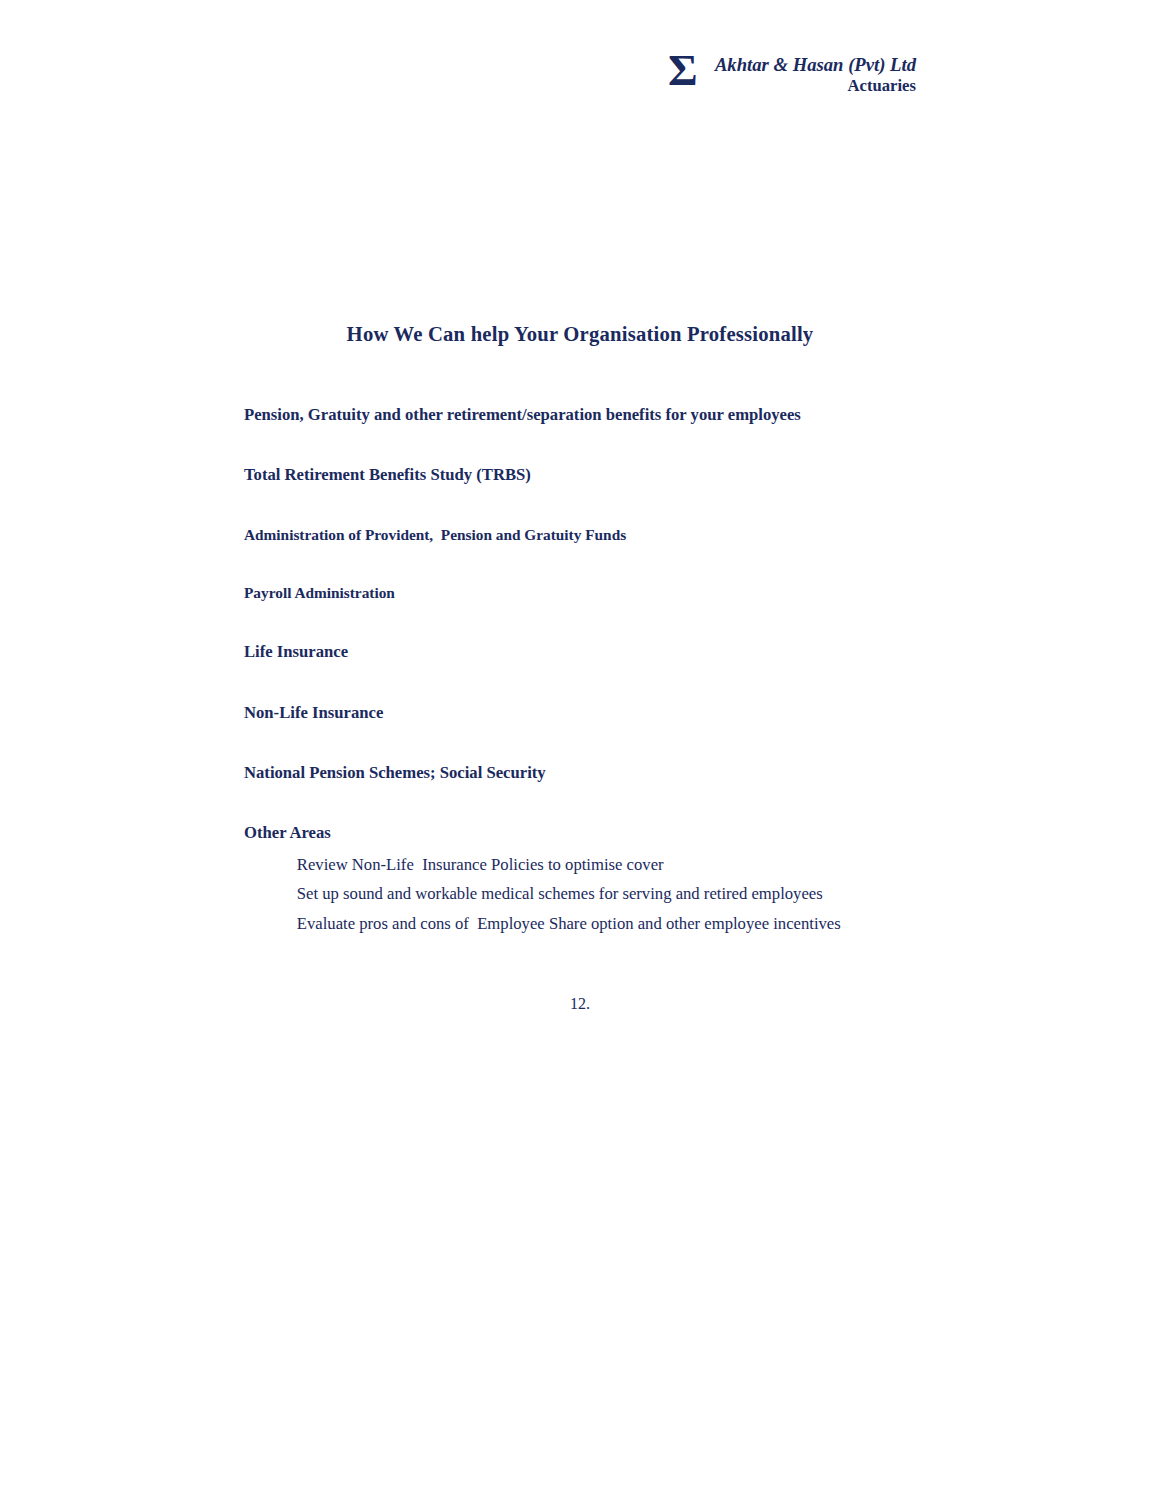Σ
Akhtar & Hasan (Pvt) Ltd
Actuaries
How We Can help Your Organisation Professionally
Pension, Gratuity and other retirement/separation benefits for your employees
Total Retirement Benefits Study (TRBS)
Administration of Provident, Pension and Gratuity Funds
Payroll Administration
Life Insurance
Non-Life Insurance
National Pension Schemes; Social Security
Other Areas
Review Non-Life Insurance Policies to optimise cover
Set up sound and workable medical schemes for serving and retired employees
Evaluate pros and cons of Employee Share option and other employee incentives
12.